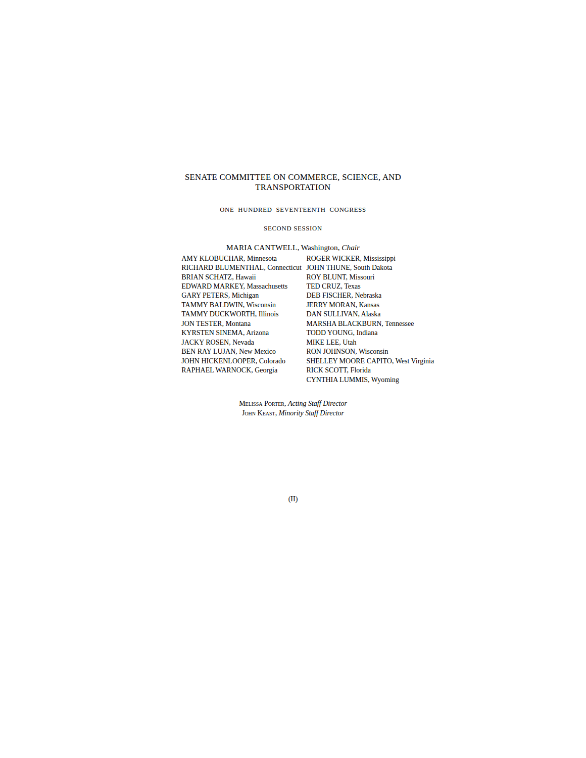SENATE COMMITTEE ON COMMERCE, SCIENCE, AND TRANSPORTATION
ONE HUNDRED SEVENTEENTH CONGRESS
SECOND SESSION
MARIA CANTWELL, Washington, Chair
| AMY KLOBUCHAR, Minnesota | ROGER WICKER, Mississippi |
| RICHARD BLUMENTHAL, Connecticut | JOHN THUNE, South Dakota |
| BRIAN SCHATZ, Hawaii | ROY BLUNT, Missouri |
| EDWARD MARKEY, Massachusetts | TED CRUZ, Texas |
| GARY PETERS, Michigan | DEB FISCHER, Nebraska |
| TAMMY BALDWIN, Wisconsin | JERRY MORAN, Kansas |
| TAMMY DUCKWORTH, Illinois | DAN SULLIVAN, Alaska |
| JON TESTER, Montana | MARSHA BLACKBURN, Tennessee |
| KYRSTEN SINEMA, Arizona | TODD YOUNG, Indiana |
| JACKY ROSEN, Nevada | MIKE LEE, Utah |
| BEN RAY LUJAN, New Mexico | RON JOHNSON, Wisconsin |
| JOHN HICKENLOOPER, Colorado | SHELLEY MOORE CAPITO, West Virginia |
| RAPHAEL WARNOCK, Georgia | RICK SCOTT, Florida |
| | CYNTHIA LUMMIS, Wyoming |
Melissa Porter, Acting Staff Director
John Keast, Minority Staff Director
(II)